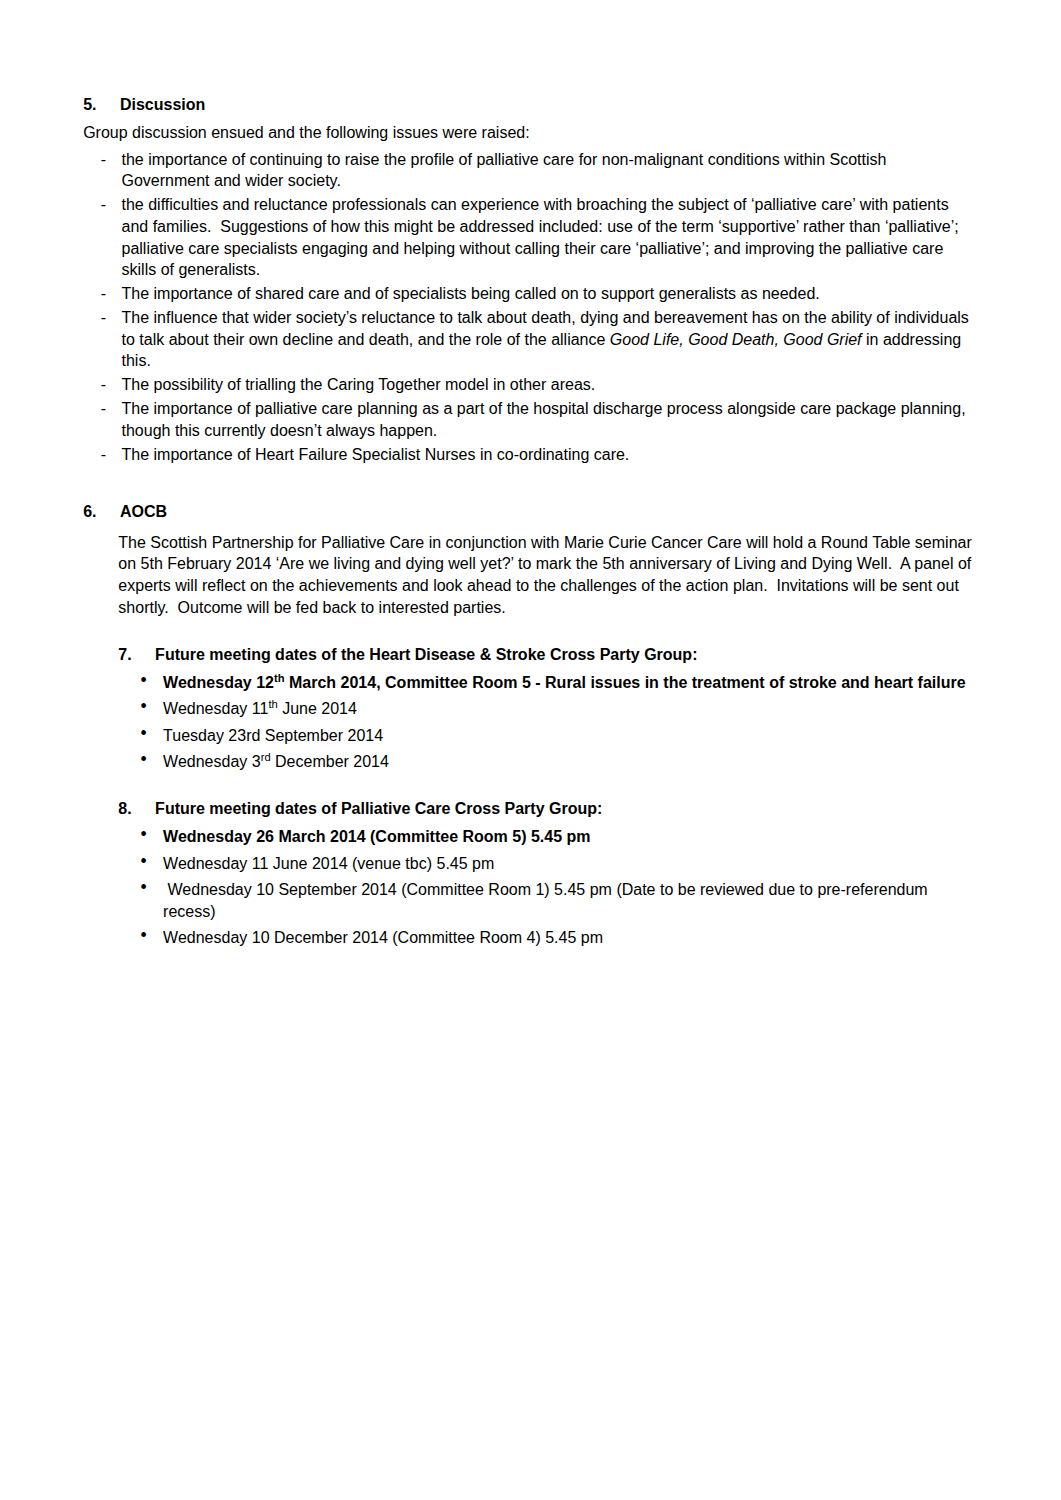5.
Discussion
Group discussion ensued and the following issues were raised:
the importance of continuing to raise the profile of palliative care for non-malignant conditions within Scottish Government and wider society.
the difficulties and reluctance professionals can experience with broaching the subject of ‘palliative care’ with patients and families. Suggestions of how this might be addressed included: use of the term ‘supportive’ rather than ‘palliative’; palliative care specialists engaging and helping without calling their care ‘palliative’; and improving the palliative care skills of generalists.
The importance of shared care and of specialists being called on to support generalists as needed.
The influence that wider society’s reluctance to talk about death, dying and bereavement has on the ability of individuals to talk about their own decline and death, and the role of the alliance Good Life, Good Death, Good Grief in addressing this.
The possibility of trialling the Caring Together model in other areas.
The importance of palliative care planning as a part of the hospital discharge process alongside care package planning, though this currently doesn’t always happen.
The importance of Heart Failure Specialist Nurses in co-ordinating care.
6.
AOCB
The Scottish Partnership for Palliative Care in conjunction with Marie Curie Cancer Care will hold a Round Table seminar on 5th February 2014 ‘Are we living and dying well yet?’ to mark the 5th anniversary of Living and Dying Well. A panel of experts will reflect on the achievements and look ahead to the challenges of the action plan. Invitations will be sent out shortly. Outcome will be fed back to interested parties.
7. Future meeting dates of the Heart Disease & Stroke Cross Party Group:
Wednesday 12th March 2014, Committee Room 5 - Rural issues in the treatment of stroke and heart failure
Wednesday 11th June 2014
Tuesday 23rd September 2014
Wednesday 3rd December 2014
8. Future meeting dates of Palliative Care Cross Party Group:
Wednesday 26 March 2014 (Committee Room 5) 5.45 pm
Wednesday 11 June 2014 (venue tbc) 5.45 pm
Wednesday 10 September 2014 (Committee Room 1) 5.45 pm (Date to be reviewed due to pre-referendum recess)
Wednesday 10 December 2014 (Committee Room 4) 5.45 pm